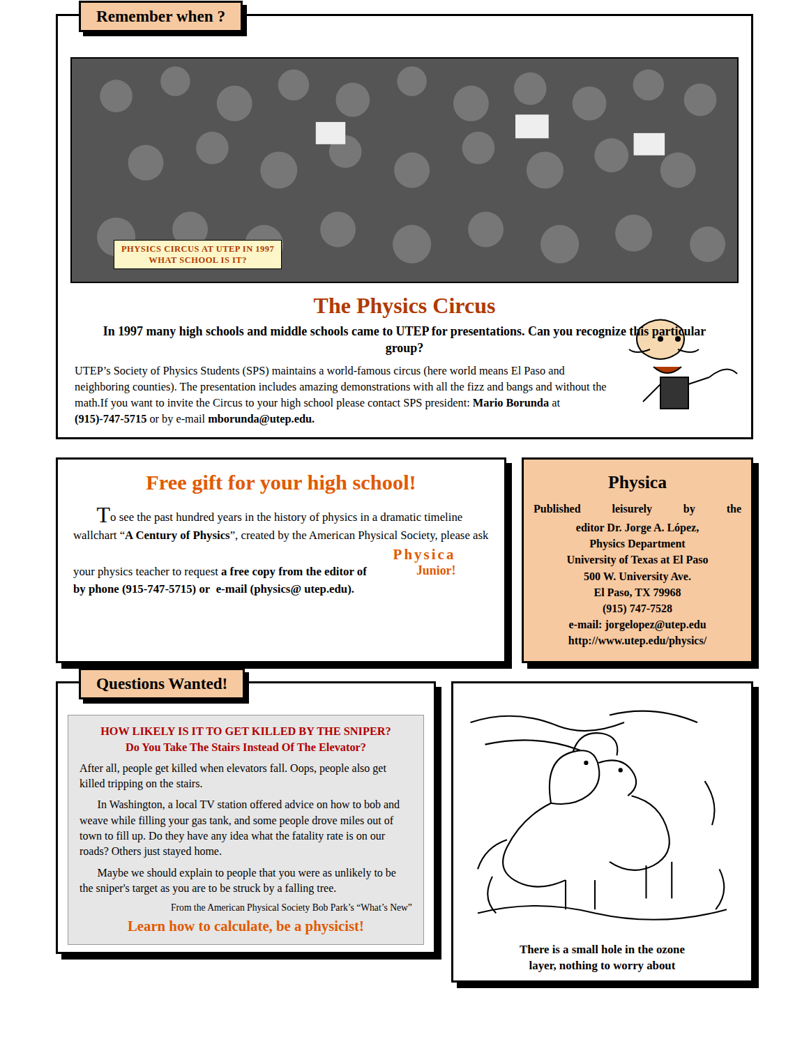Remember when ?
PHYSICS CIRCUS AT UTEP IN 1997
WHAT SCHOOL IS IT?
The Physics Circus
In 1997 many high schools and middle schools came to UTEP for presentations. Can you recognize this particular group?
UTEP’s Society of Physics Students (SPS) maintains a world-famous circus (here world means El Paso and neighboring counties). The presentation includes amazing demonstrations with all the fizz and bangs and without the math.If you want to invite the Circus to your high school please contact SPS president: Mario Borunda at (915)-747-5715 or by e-mail mborunda@utep.edu.
Free gift for your high school!
To see the past hundred years in the history of physics in a dramatic timeline wallchart “A Century of Physics”, created by the American Physical Society, please ask your physics teacher to request a free copy from the editor of PhysicaJunior!
by phone (915-747-5715) or e-mail (physics@ utep.edu).
Physica
Published leisurely by the
editor Dr. Jorge A. López,
Physics Department
University of Texas at El Paso
500 W. University Ave.
El Paso, TX 79968
(915) 747-7528
e-mail: jorgelopez@utep.edu
http://www.utep.edu/physics/
Questions Wanted!
HOW LIKELY IS IT TO GET KILLED BY THE SNIPER?
Do You Take The Stairs Instead Of The Elevator?
After all, people get killed when elevators fall. Oops, people also get killed tripping on the stairs.
In Washington, a local TV station offered advice on how to bob and weave while filling your gas tank, and some people drove miles out of town to fill up. Do they have any idea what the fatality rate is on our roads? Others just stayed home.
Maybe we should explain to people that you were as unlikely to be the sniper's target as you are to be struck by a falling tree.
From the American Physical Society Bob Park’s “What’s New”
Learn how to calculate, be a physicist!
There is a small hole in the ozone
layer, nothing to worry about